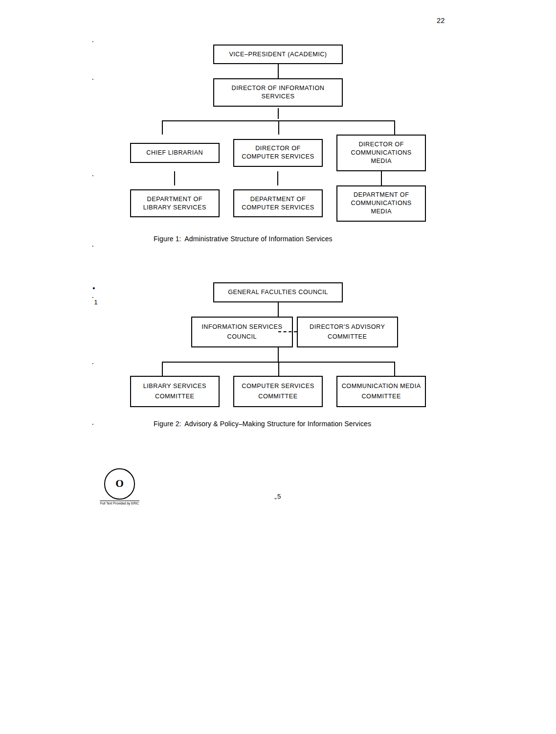22
.
.
.
.
.
.
.
•
1
| Vice–President (Academic) |
| Director of Information Services |
| Chief Librarian | Director of Computer Services | Director of Communications Media |
| Department of Library Services | Department of Computer Services | Department of Communications Media |
Figure 1: Administrative Structure of Information Services
| General Faculties Council |
| | Information Services Council | | Director's Advisory Committee | |
| Library Services Committee | Computer Services Committee | Communication Media Committee |
Figure 2: Advisory & Policy–Making Structure for Information Services
„5
O
Full Text Provided by ERIC